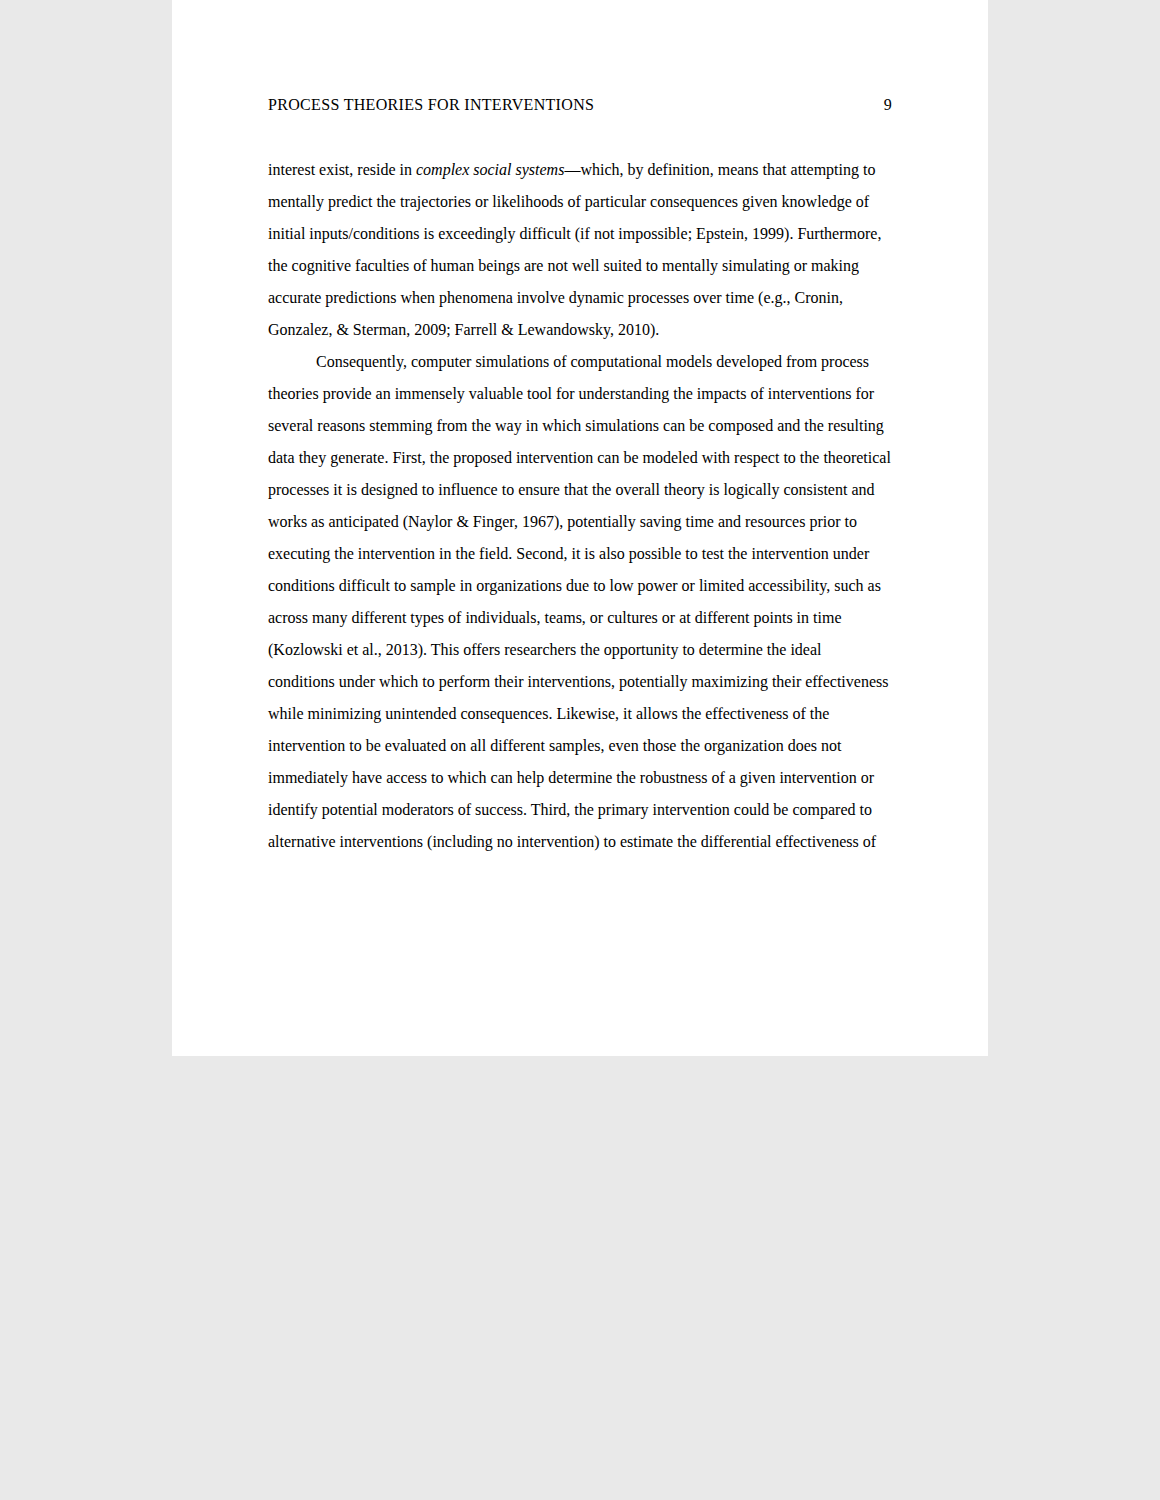Process Theories for Interventions 9
interest exist, reside in complex social systems—which, by definition, means that attempting to mentally predict the trajectories or likelihoods of particular consequences given knowledge of initial inputs/conditions is exceedingly difficult (if not impossible; Epstein, 1999). Furthermore, the cognitive faculties of human beings are not well suited to mentally simulating or making accurate predictions when phenomena involve dynamic processes over time (e.g., Cronin, Gonzalez, & Sterman, 2009; Farrell & Lewandowsky, 2010).
Consequently, computer simulations of computational models developed from process theories provide an immensely valuable tool for understanding the impacts of interventions for several reasons stemming from the way in which simulations can be composed and the resulting data they generate. First, the proposed intervention can be modeled with respect to the theoretical processes it is designed to influence to ensure that the overall theory is logically consistent and works as anticipated (Naylor & Finger, 1967), potentially saving time and resources prior to executing the intervention in the field. Second, it is also possible to test the intervention under conditions difficult to sample in organizations due to low power or limited accessibility, such as across many different types of individuals, teams, or cultures or at different points in time (Kozlowski et al., 2013). This offers researchers the opportunity to determine the ideal conditions under which to perform their interventions, potentially maximizing their effectiveness while minimizing unintended consequences. Likewise, it allows the effectiveness of the intervention to be evaluated on all different samples, even those the organization does not immediately have access to which can help determine the robustness of a given intervention or identify potential moderators of success. Third, the primary intervention could be compared to alternative interventions (including no intervention) to estimate the differential effectiveness of